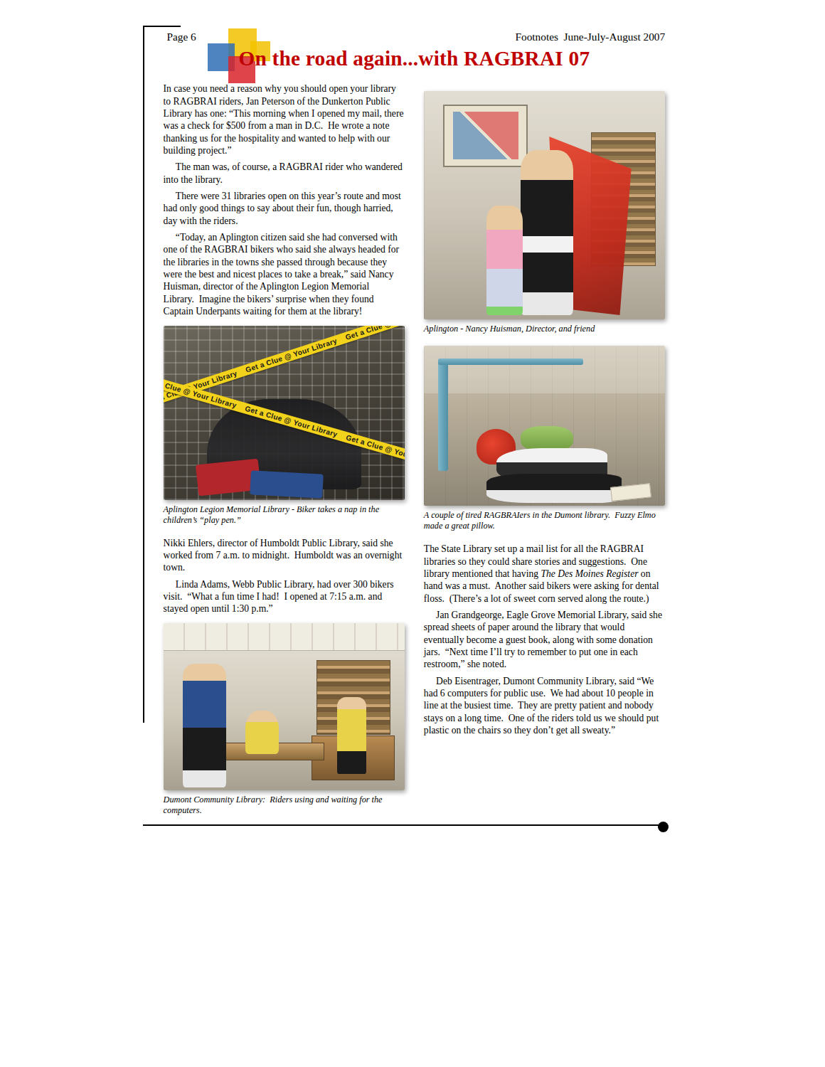Page 6
Footnotes June-July-August 2007
On the road again...with RAGBRAI 07
In case you need a reason why you should open your library to RAGBRAI riders, Jan Peterson of the Dunkerton Public Library has one: “This morning when I opened my mail, there was a check for $500 from a man in D.C. He wrote a note thanking us for the hospitality and wanted to help with our building project.”
The man was, of course, a RAGBRAI rider who wandered into the library.
There were 31 libraries open on this year’s route and most had only good things to say about their fun, though harried, day with the riders.
“Today, an Aplington citizen said she had conversed with one of the RAGBRAI bikers who said she always headed for the libraries in the towns she passed through because they were the best and nicest places to take a break,” said Nancy Huisman, director of the Aplington Legion Memorial Library. Imagine the bikers’ surprise when they found Captain Underpants waiting for them at the library!
Get a Clue @ Your Library Get a Clue @ Your Library Get a Clue @ Your Library
Get a Clue @ Your Library Get a Clue @ Your Library Get a Clue @ Your Library
Aplington Legion Memorial Library - Biker takes a nap in the children’s “play pen.”
Nikki Ehlers, director of Humboldt Public Library, said she worked from 7 a.m. to midnight. Humboldt was an overnight town.
Linda Adams, Webb Public Library, had over 300 bikers visit. “What a fun time I had! I opened at 7:15 a.m. and stayed open until 1:30 p.m.”
Dumont Community Library: Riders using and waiting for the computers.
Aplington - Nancy Huisman, Director, and friend
A couple of tired RAGBRAIers in the Dumont library. Fuzzy Elmo made a great pillow.
The State Library set up a mail list for all the RAGBRAI libraries so they could share stories and suggestions. One library mentioned that having The Des Moines Register on hand was a must. Another said bikers were asking for dental floss. (There’s a lot of sweet corn served along the route.)
Jan Grandgeorge, Eagle Grove Memorial Library, said she spread sheets of paper around the library that would eventually become a guest book, along with some donation jars. “Next time I’ll try to remember to put one in each restroom,” she noted.
Deb Eisentrager, Dumont Community Library, said “We had 6 computers for public use. We had about 10 people in line at the busiest time. They are pretty patient and nobody stays on a long time. One of the riders told us we should put plastic on the chairs so they don’t get all sweaty.”